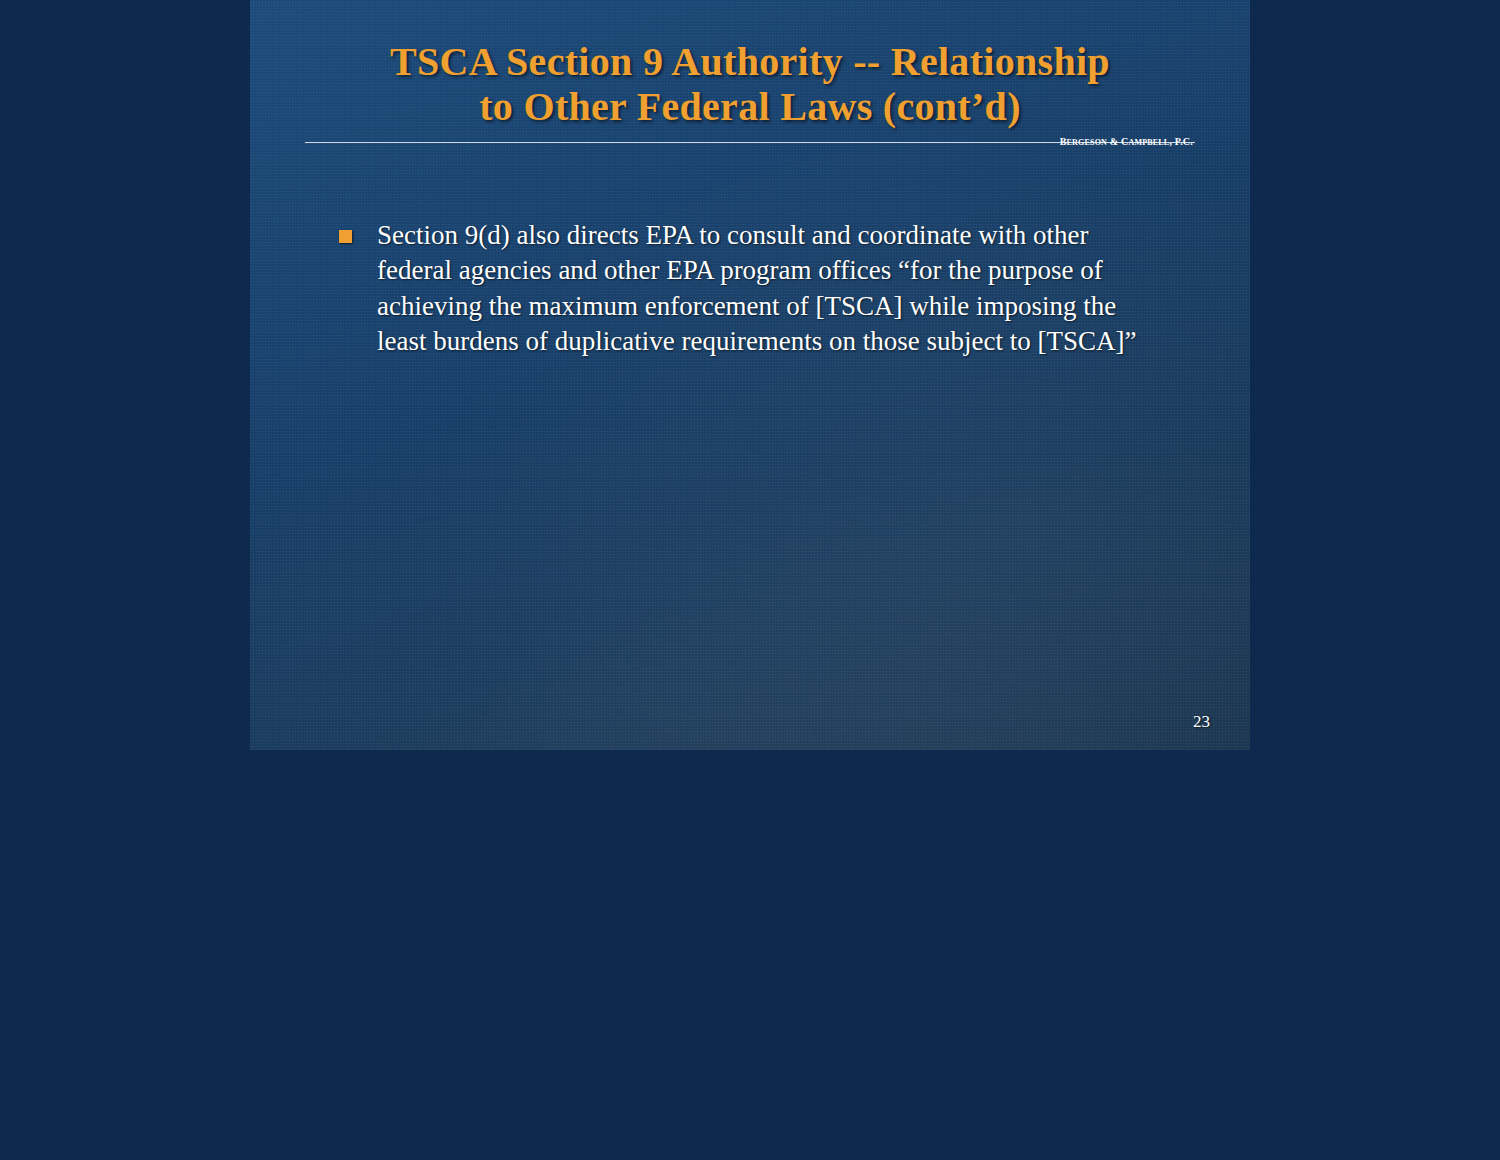TSCA Section 9 Authority -- Relationship
to Other Federal Laws (cont’d)
BERGESON & CAMPBELL, P.C.
Section 9(d) also directs EPA to consult and coordinate with other federal agencies and other EPA program offices “for the purpose of achieving the maximum enforcement of [TSCA] while imposing the least burdens of duplicative requirements on those subject to [TSCA]”
23